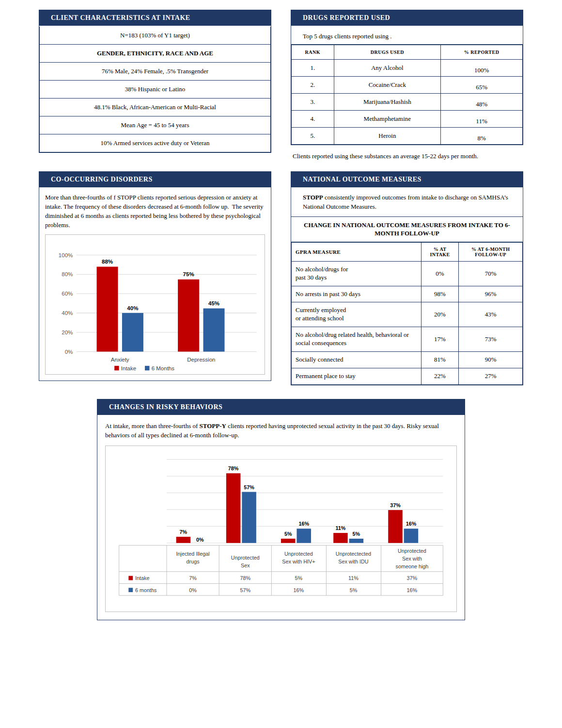CLIENT CHARACTERISTICS AT INTAKE
| N=183 (103% of Y1 target) |
| GENDER, ETHNICITY, RACE AND AGE |
| 76% Male, 24% Female, .5% Transgender |
| 38% Hispanic or Latino |
| 48.1% Black, African-American or Multi-Racial |
| Mean Age = 45 to 54 years |
| 10% Armed services active duty or Veteran |
DRUGS REPORTED USED
Top 5 drugs clients reported using .
| RANK | DRUGS USED | % REPORTED |
| --- | --- | --- |
| 1. | Any Alcohol | 100% |
| 2. | Cocaine/Crack | 65% |
| 3. | Marijuana/Hashish | 48% |
| 4. | Methamphetamine | 11% |
| 5. | Heroin | 8% |
Clients reported using these substances an average 15-22 days per month.
CO-OCCURRING DISORDERS
More than three-fourths of f STOPP clients reported serious depression or anxiety at intake. The frequency of these disorders decreased at 6-month follow up. The severity diminished at 6 months as clients reported being less bothered by these psychological problems.
100% 80% 60% 40% 20% 0% 88% 40% 75% 45% Anxiety Depression Intake 6 Months
NATIONAL OUTCOME MEASURES
STOPP consistently improved outcomes from intake to discharge on SAMHSA’s National Outcome Measures.
CHANGE IN NATIONAL OUTCOME MEASURES FROM INTAKE TO 6-MONTH FOLLOW-UP
| GPRA MEASURE | % AT INTAKE | % AT 6-MONTH FOLLOW-UP |
| --- | --- | --- |
| No alcohol/drugs for past 30 days | 0% | 70% |
| No arrests in past 30 days | 98% | 96% |
| Currently employed or attending school | 20% | 43% |
| No alcohol/drug related health, behavioral or social consequences | 17% | 73% |
| Socially connected | 81% | 90% |
| Permanent place to stay | 22% | 27% |
CHANGES IN RISKY BEHAVIORS
At intake, more than three-fourths of STOPP-Y clients reported having unprotected sexual activity in the past 30 days. Risky sexual behaviors of all types declined at 6-month follow-up.
7% 0% 78% 57% 5% 16% 11% 5% 37% 16% Injected Illegal drugs Unprotected Sex Unprotected Sex with HIV+ Unprotectected Sex with IDU Unprotected Sex with someone high Intake 6 months 7% 78% 5% 11% 37% 0% 57% 16% 5% 16%